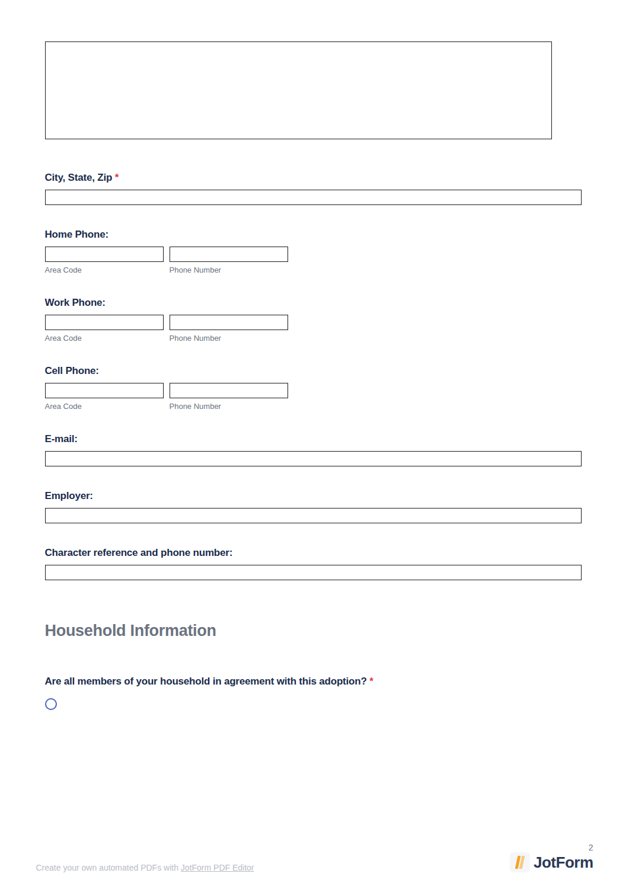City, State, Zip *
Home Phone:
Area Code Phone Number
Work Phone:
Area Code Phone Number
Cell Phone:
Area Code Phone Number
E-mail:
Employer:
Character reference and phone number:
Household Information
Are all members of your household in agreement with this adoption? *
2
Create your own automated PDFs with JotForm PDF Editor
JotForm